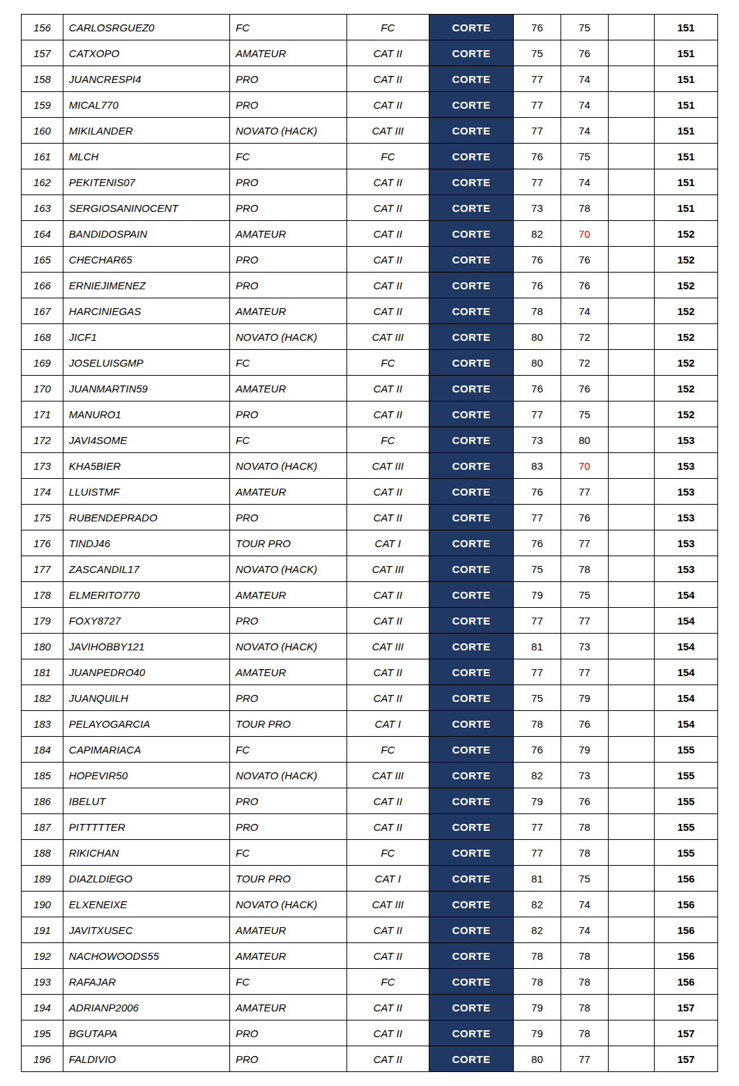| 156 | CARLOSRGUEZ0 | FC | FC | CORTE | 76 | 75 | | 151 |
| 157 | CATXOPO | AMATEUR | CAT II | CORTE | 75 | 76 | | 151 |
| 158 | JUANCRESPI4 | PRO | CAT II | CORTE | 77 | 74 | | 151 |
| 159 | MICAL770 | PRO | CAT II | CORTE | 77 | 74 | | 151 |
| 160 | MIKILANDER | NOVATO (HACK) | CAT III | CORTE | 77 | 74 | | 151 |
| 161 | MLCH | FC | FC | CORTE | 76 | 75 | | 151 |
| 162 | PEKITENIS07 | PRO | CAT II | CORTE | 77 | 74 | | 151 |
| 163 | SERGIOSANINOCENT | PRO | CAT II | CORTE | 73 | 78 | | 151 |
| 164 | BANDIDOSPAIN | AMATEUR | CAT II | CORTE | 82 | 70 | | 152 |
| 165 | CHECHAR65 | PRO | CAT II | CORTE | 76 | 76 | | 152 |
| 166 | ERNIEJIMENEZ | PRO | CAT II | CORTE | 76 | 76 | | 152 |
| 167 | HARCINIEGAS | AMATEUR | CAT II | CORTE | 78 | 74 | | 152 |
| 168 | JICF1 | NOVATO (HACK) | CAT III | CORTE | 80 | 72 | | 152 |
| 169 | JOSELUISGMP | FC | FC | CORTE | 80 | 72 | | 152 |
| 170 | JUANMARTIN59 | AMATEUR | CAT II | CORTE | 76 | 76 | | 152 |
| 171 | MANURO1 | PRO | CAT II | CORTE | 77 | 75 | | 152 |
| 172 | JAVI4SOME | FC | FC | CORTE | 73 | 80 | | 153 |
| 173 | KHA5BIER | NOVATO (HACK) | CAT III | CORTE | 83 | 70 | | 153 |
| 174 | LLUISTMF | AMATEUR | CAT II | CORTE | 76 | 77 | | 153 |
| 175 | RUBENDEPRADO | PRO | CAT II | CORTE | 77 | 76 | | 153 |
| 176 | TINDJ46 | TOUR PRO | CAT I | CORTE | 76 | 77 | | 153 |
| 177 | ZASCANDIL17 | NOVATO (HACK) | CAT III | CORTE | 75 | 78 | | 153 |
| 178 | ELMERITO770 | AMATEUR | CAT II | CORTE | 79 | 75 | | 154 |
| 179 | FOXY8727 | PRO | CAT II | CORTE | 77 | 77 | | 154 |
| 180 | JAVIHOBBY121 | NOVATO (HACK) | CAT III | CORTE | 81 | 73 | | 154 |
| 181 | JUANPEDRO40 | AMATEUR | CAT II | CORTE | 77 | 77 | | 154 |
| 182 | JUANQUILH | PRO | CAT II | CORTE | 75 | 79 | | 154 |
| 183 | PELAYOGARCIA | TOUR PRO | CAT I | CORTE | 78 | 76 | | 154 |
| 184 | CAPIMARIACA | FC | FC | CORTE | 76 | 79 | | 155 |
| 185 | HOPEVIR50 | NOVATO (HACK) | CAT III | CORTE | 82 | 73 | | 155 |
| 186 | IBELUT | PRO | CAT II | CORTE | 79 | 76 | | 155 |
| 187 | PITTTTTER | PRO | CAT II | CORTE | 77 | 78 | | 155 |
| 188 | RIKICHAN | FC | FC | CORTE | 77 | 78 | | 155 |
| 189 | DIAZLDIEGO | TOUR PRO | CAT I | CORTE | 81 | 75 | | 156 |
| 190 | ELXENEIXE | NOVATO (HACK) | CAT III | CORTE | 82 | 74 | | 156 |
| 191 | JAVITXUSEC | AMATEUR | CAT II | CORTE | 82 | 74 | | 156 |
| 192 | NACHOWOODS55 | AMATEUR | CAT II | CORTE | 78 | 78 | | 156 |
| 193 | RAFAJAR | FC | FC | CORTE | 78 | 78 | | 156 |
| 194 | ADRIANP2006 | AMATEUR | CAT II | CORTE | 79 | 78 | | 157 |
| 195 | BGUTAPA | PRO | CAT II | CORTE | 79 | 78 | | 157 |
| 196 | FALDIVIO | PRO | CAT II | CORTE | 80 | 77 | | 157 |